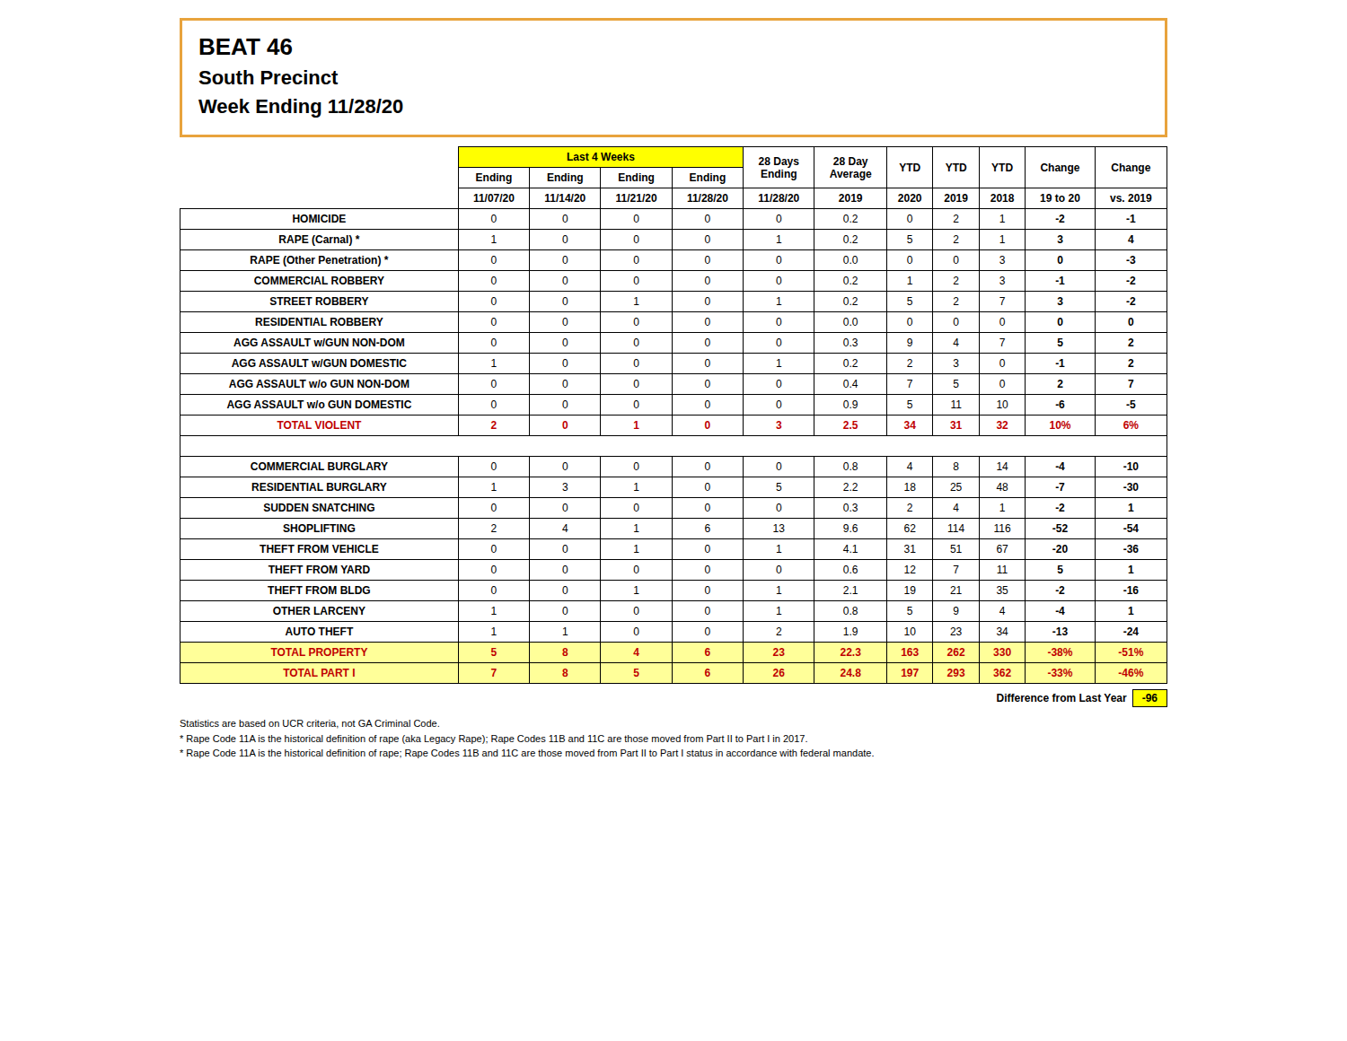BEAT 46
South Precinct
Week Ending 11/28/20
| | Last 4 Weeks | 28 Days Ending | 28 Day Average | YTD | YTD | YTD | Change | Change |
| --- | --- | --- | --- | --- | --- | --- | --- | --- |
| Ending | Ending | Ending | Ending |
| | 11/07/20 | 11/14/20 | 11/21/20 | 11/28/20 | 11/28/20 | 2019 | 2020 | 2019 | 2018 | 19 to 20 | vs. 2019 |
| HOMICIDE | 0 | 0 | 0 | 0 | 0 | 0.2 | 0 | 2 | 1 | -2 | -1 |
| RAPE (Carnal) * | 1 | 0 | 0 | 0 | 1 | 0.2 | 5 | 2 | 1 | 3 | 4 |
| RAPE (Other Penetration) * | 0 | 0 | 0 | 0 | 0 | 0.0 | 0 | 0 | 3 | 0 | -3 |
| COMMERCIAL ROBBERY | 0 | 0 | 0 | 0 | 0 | 0.2 | 1 | 2 | 3 | -1 | -2 |
| STREET ROBBERY | 0 | 0 | 1 | 0 | 1 | 0.2 | 5 | 2 | 7 | 3 | -2 |
| RESIDENTIAL ROBBERY | 0 | 0 | 0 | 0 | 0 | 0.0 | 0 | 0 | 0 | 0 | 0 |
| AGG ASSAULT w/GUN NON-DOM | 0 | 0 | 0 | 0 | 0 | 0.3 | 9 | 4 | 7 | 5 | 2 |
| AGG ASSAULT w/GUN DOMESTIC | 1 | 0 | 0 | 0 | 1 | 0.2 | 2 | 3 | 0 | -1 | 2 |
| AGG ASSAULT w/o GUN NON-DOM | 0 | 0 | 0 | 0 | 0 | 0.4 | 7 | 5 | 0 | 2 | 7 |
| AGG ASSAULT w/o GUN DOMESTIC | 0 | 0 | 0 | 0 | 0 | 0.9 | 5 | 11 | 10 | -6 | -5 |
| TOTAL VIOLENT | 2 | 0 | 1 | 0 | 3 | 2.5 | 34 | 31 | 32 | 10% | 6% |
| COMMERCIAL BURGLARY | 0 | 0 | 0 | 0 | 0 | 0.8 | 4 | 8 | 14 | -4 | -10 |
| RESIDENTIAL BURGLARY | 1 | 3 | 1 | 0 | 5 | 2.2 | 18 | 25 | 48 | -7 | -30 |
| SUDDEN SNATCHING | 0 | 0 | 0 | 0 | 0 | 0.3 | 2 | 4 | 1 | -2 | 1 |
| SHOPLIFTING | 2 | 4 | 1 | 6 | 13 | 9.6 | 62 | 114 | 116 | -52 | -54 |
| THEFT FROM VEHICLE | 0 | 0 | 1 | 0 | 1 | 4.1 | 31 | 51 | 67 | -20 | -36 |
| THEFT FROM YARD | 0 | 0 | 0 | 0 | 0 | 0.6 | 12 | 7 | 11 | 5 | 1 |
| THEFT FROM BLDG | 0 | 0 | 1 | 0 | 1 | 2.1 | 19 | 21 | 35 | -2 | -16 |
| OTHER LARCENY | 1 | 0 | 0 | 0 | 1 | 0.8 | 5 | 9 | 4 | -4 | 1 |
| AUTO THEFT | 1 | 1 | 0 | 0 | 2 | 1.9 | 10 | 23 | 34 | -13 | -24 |
| TOTAL PROPERTY | 5 | 8 | 4 | 6 | 23 | 22.3 | 163 | 262 | 330 | -38% | -51% |
| TOTAL PART I | 7 | 8 | 5 | 6 | 26 | 24.8 | 197 | 293 | 362 | -33% | -46% |
Difference from Last Year-96
Statistics are based on UCR criteria, not GA Criminal Code.
* Rape Code 11A is the historical definition of rape (aka Legacy Rape); Rape Codes 11B and 11C are those moved from Part II to Part I in 2017.
* Rape Code 11A is the historical definition of rape; Rape Codes 11B and 11C are those moved from Part II to Part I status in accordance with federal mandate.